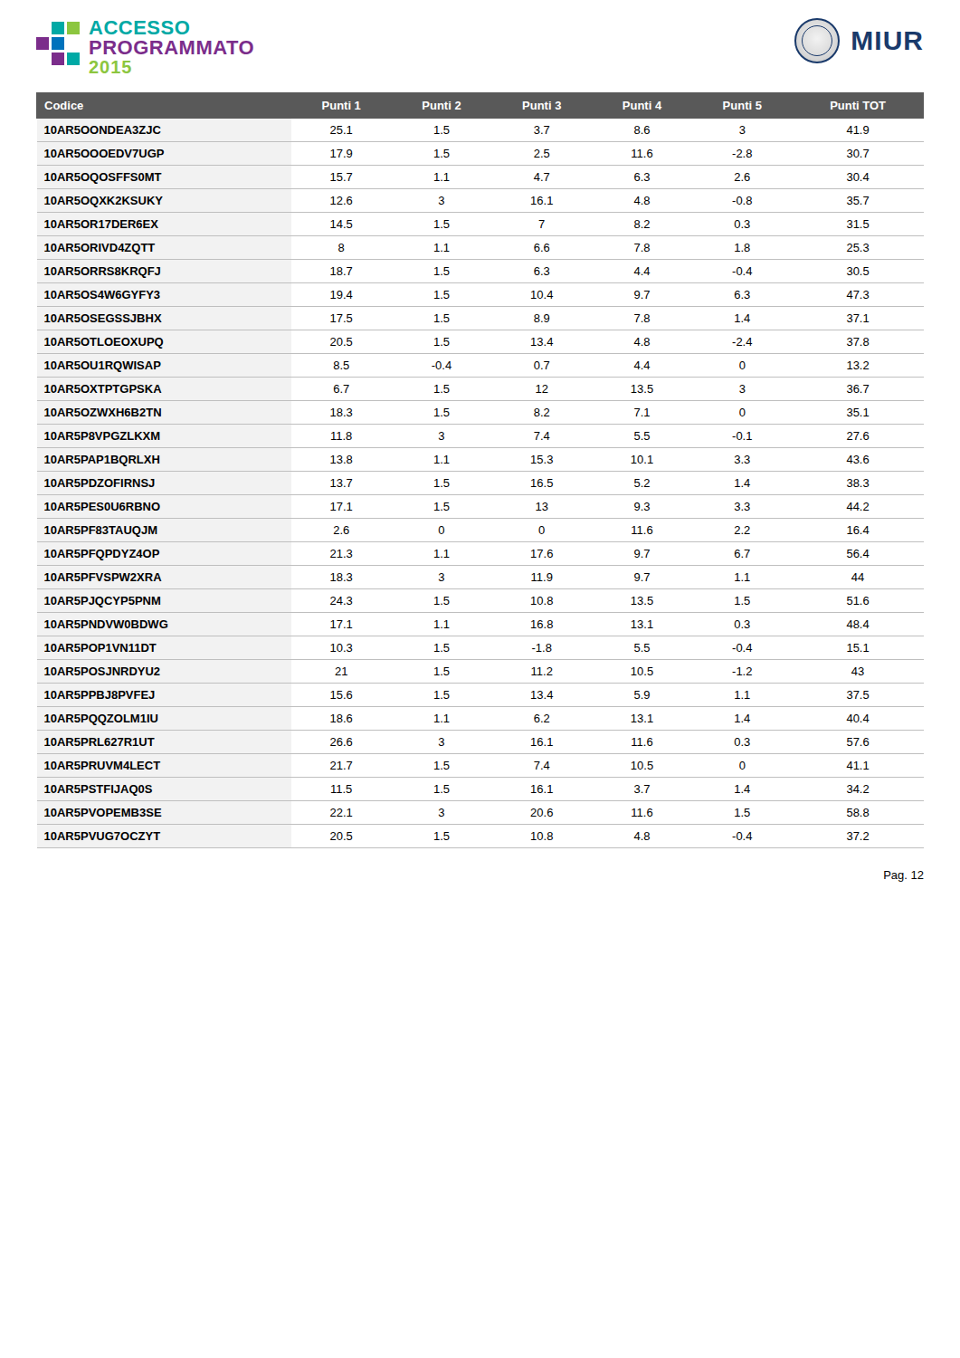ACCESSO
PROGRAMMATO
2015
MIUR
| Codice | Punti 1 | Punti 2 | Punti 3 | Punti 4 | Punti 5 | Punti TOT |
| --- | --- | --- | --- | --- | --- | --- |
| 10AR5OONDEA3ZJC | 25.1 | 1.5 | 3.7 | 8.6 | 3 | 41.9 |
| 10AR5OOOEDV7UGP | 17.9 | 1.5 | 2.5 | 11.6 | -2.8 | 30.7 |
| 10AR5OQOSFFS0MT | 15.7 | 1.1 | 4.7 | 6.3 | 2.6 | 30.4 |
| 10AR5OQXK2KSUKY | 12.6 | 3 | 16.1 | 4.8 | -0.8 | 35.7 |
| 10AR5OR17DER6EX | 14.5 | 1.5 | 7 | 8.2 | 0.3 | 31.5 |
| 10AR5ORIVD4ZQTT | 8 | 1.1 | 6.6 | 7.8 | 1.8 | 25.3 |
| 10AR5ORRS8KRQFJ | 18.7 | 1.5 | 6.3 | 4.4 | -0.4 | 30.5 |
| 10AR5OS4W6GYFY3 | 19.4 | 1.5 | 10.4 | 9.7 | 6.3 | 47.3 |
| 10AR5OSEGSSJBHX | 17.5 | 1.5 | 8.9 | 7.8 | 1.4 | 37.1 |
| 10AR5OTLOEOXUPQ | 20.5 | 1.5 | 13.4 | 4.8 | -2.4 | 37.8 |
| 10AR5OU1RQWISAP | 8.5 | -0.4 | 0.7 | 4.4 | 0 | 13.2 |
| 10AR5OXTPTGPSKA | 6.7 | 1.5 | 12 | 13.5 | 3 | 36.7 |
| 10AR5OZWXH6B2TN | 18.3 | 1.5 | 8.2 | 7.1 | 0 | 35.1 |
| 10AR5P8VPGZLKXM | 11.8 | 3 | 7.4 | 5.5 | -0.1 | 27.6 |
| 10AR5PAP1BQRLXH | 13.8 | 1.1 | 15.3 | 10.1 | 3.3 | 43.6 |
| 10AR5PDZOFIRNSJ | 13.7 | 1.5 | 16.5 | 5.2 | 1.4 | 38.3 |
| 10AR5PES0U6RBNO | 17.1 | 1.5 | 13 | 9.3 | 3.3 | 44.2 |
| 10AR5PF83TAUQJM | 2.6 | 0 | 0 | 11.6 | 2.2 | 16.4 |
| 10AR5PFQPDYZ4OP | 21.3 | 1.1 | 17.6 | 9.7 | 6.7 | 56.4 |
| 10AR5PFVSPW2XRA | 18.3 | 3 | 11.9 | 9.7 | 1.1 | 44 |
| 10AR5PJQCYP5PNM | 24.3 | 1.5 | 10.8 | 13.5 | 1.5 | 51.6 |
| 10AR5PNDVW0BDWG | 17.1 | 1.1 | 16.8 | 13.1 | 0.3 | 48.4 |
| 10AR5POP1VN11DT | 10.3 | 1.5 | -1.8 | 5.5 | -0.4 | 15.1 |
| 10AR5POSJNRDYU2 | 21 | 1.5 | 11.2 | 10.5 | -1.2 | 43 |
| 10AR5PPBJ8PVFEJ | 15.6 | 1.5 | 13.4 | 5.9 | 1.1 | 37.5 |
| 10AR5PQQZOLM1IU | 18.6 | 1.1 | 6.2 | 13.1 | 1.4 | 40.4 |
| 10AR5PRL627R1UT | 26.6 | 3 | 16.1 | 11.6 | 0.3 | 57.6 |
| 10AR5PRUVM4LECT | 21.7 | 1.5 | 7.4 | 10.5 | 0 | 41.1 |
| 10AR5PSTFIJAQ0S | 11.5 | 1.5 | 16.1 | 3.7 | 1.4 | 34.2 |
| 10AR5PVOPEMB3SE | 22.1 | 3 | 20.6 | 11.6 | 1.5 | 58.8 |
| 10AR5PVUG7OCZYT | 20.5 | 1.5 | 10.8 | 4.8 | -0.4 | 37.2 |
Pag. 12